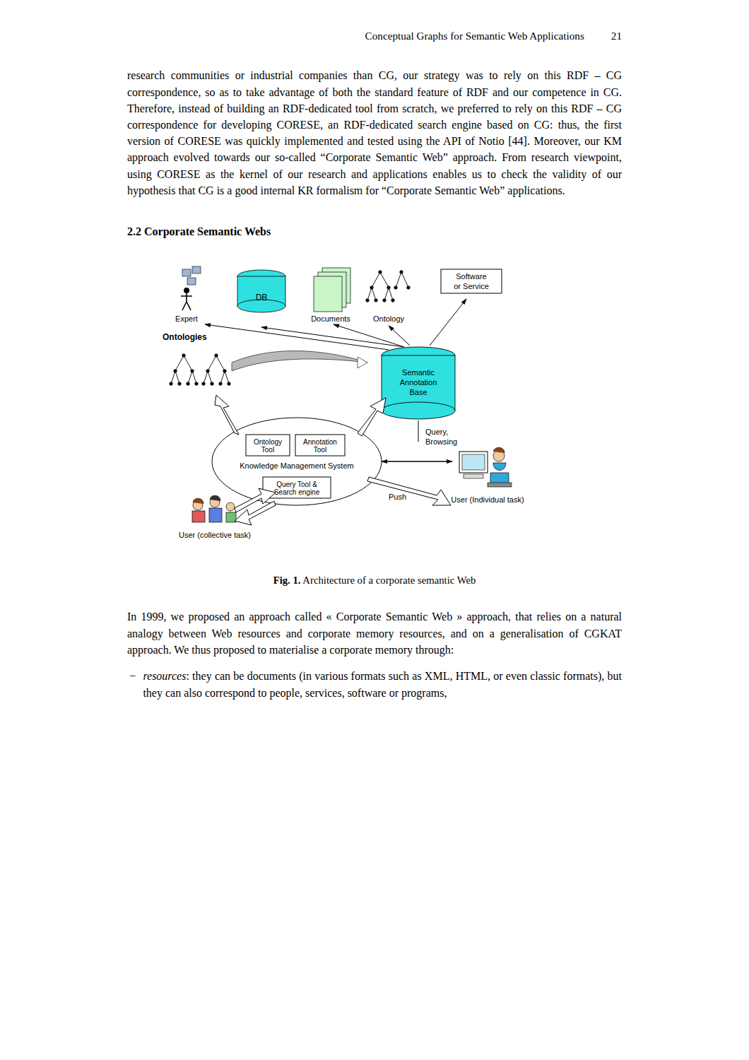Conceptual Graphs for Semantic Web Applications 21
research communities or industrial companies than CG, our strategy was to rely on this RDF – CG correspondence, so as to take advantage of both the standard feature of RDF and our competence in CG. Therefore, instead of building an RDF-dedicated tool from scratch, we preferred to rely on this RDF – CG correspondence for developing CORESE, an RDF-dedicated search engine based on CG: thus, the first version of CORESE was quickly implemented and tested using the API of Notio [44]. Moreover, our KM approach evolved towards our so-called “Corporate Semantic Web” approach. From research viewpoint, using CORESE as the kernel of our research and applications enables us to check the validity of our hypothesis that CG is a good internal KR formalism for “Corporate Semantic Web” applications.
2.2 Corporate Semantic Webs
Expert DB Documents Ontology Software or Service Ontologies Semantic Annotation Base Knowledge Management System Ontology Tool Annotation Tool Query Tool & Search engine Query, Browsing Push User (Individual task) User (collective task)
Fig. 1. Architecture of a corporate semantic Web
In 1999, we proposed an approach called « Corporate Semantic Web » approach, that relies on a natural analogy between Web resources and corporate memory resources, and on a generalisation of CGKAT approach. We thus proposed to materialise a corporate memory through:
resources: they can be documents (in various formats such as XML, HTML, or even classic formats), but they can also correspond to people, services, software or programs,